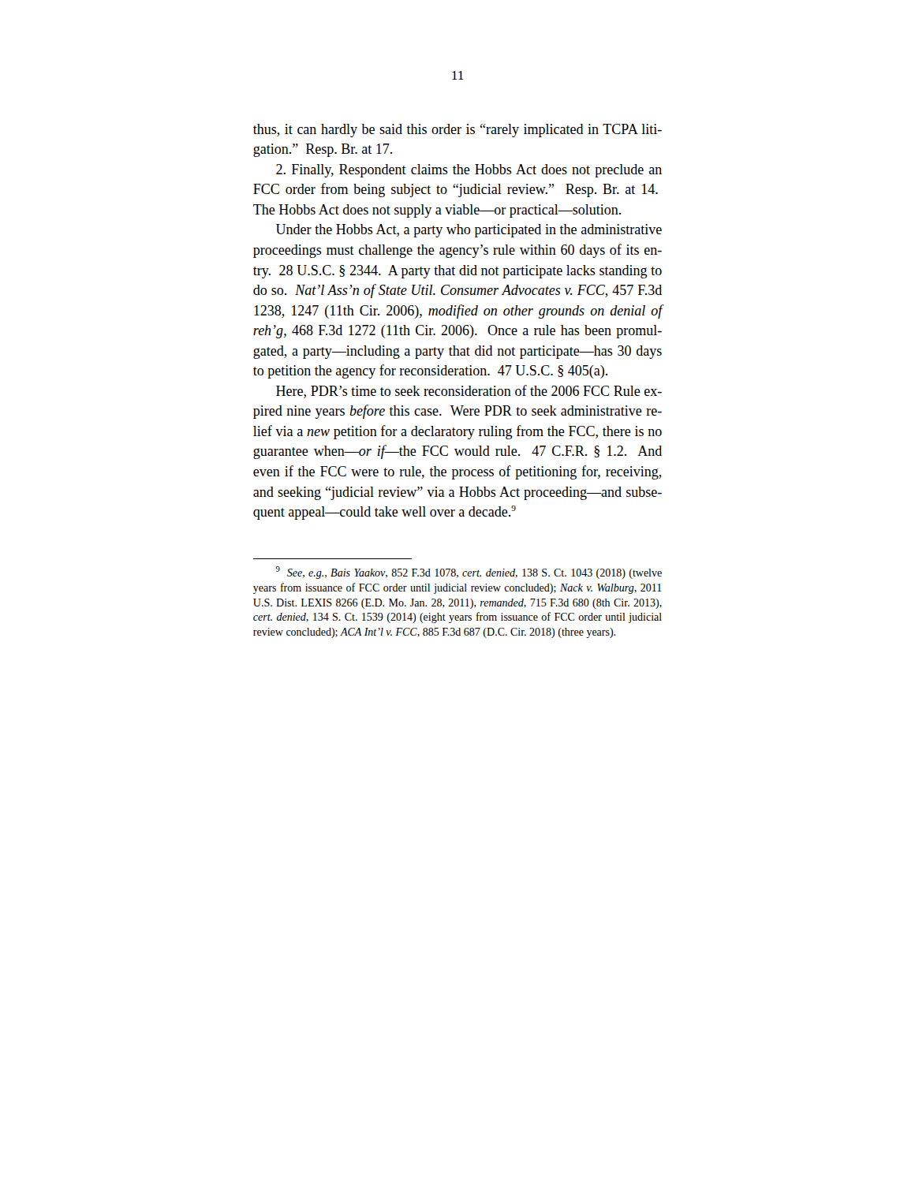11
thus, it can hardly be said this order is “rarely implicated in TCPA litigation.” Resp. Br. at 17.
2. Finally, Respondent claims the Hobbs Act does not preclude an FCC order from being subject to “judicial review.” Resp. Br. at 14. The Hobbs Act does not supply a viable—or practical—solution.
Under the Hobbs Act, a party who participated in the administrative proceedings must challenge the agency’s rule within 60 days of its entry. 28 U.S.C. § 2344. A party that did not participate lacks standing to do so. Nat’l Ass’n of State Util. Consumer Advocates v. FCC, 457 F.3d 1238, 1247 (11th Cir. 2006), modified on other grounds on denial of reh’g, 468 F.3d 1272 (11th Cir. 2006). Once a rule has been promulgated, a party—including a party that did not participate—has 30 days to petition the agency for reconsideration. 47 U.S.C. § 405(a).
Here, PDR’s time to seek reconsideration of the 2006 FCC Rule expired nine years before this case. Were PDR to seek administrative relief via a new petition for a declaratory ruling from the FCC, there is no guarantee when—or if—the FCC would rule. 47 C.F.R. § 1.2. And even if the FCC were to rule, the process of petitioning for, receiving, and seeking “judicial review” via a Hobbs Act proceeding—and subsequent appeal—could take well over a decade.9
9 See, e.g., Bais Yaakov, 852 F.3d 1078, cert. denied, 138 S. Ct. 1043 (2018) (twelve years from issuance of FCC order until judicial review concluded); Nack v. Walburg, 2011 U.S. Dist. LEXIS 8266 (E.D. Mo. Jan. 28, 2011), remanded, 715 F.3d 680 (8th Cir. 2013), cert. denied, 134 S. Ct. 1539 (2014) (eight years from issuance of FCC order until judicial review concluded); ACA Int’l v. FCC, 885 F.3d 687 (D.C. Cir. 2018) (three years).